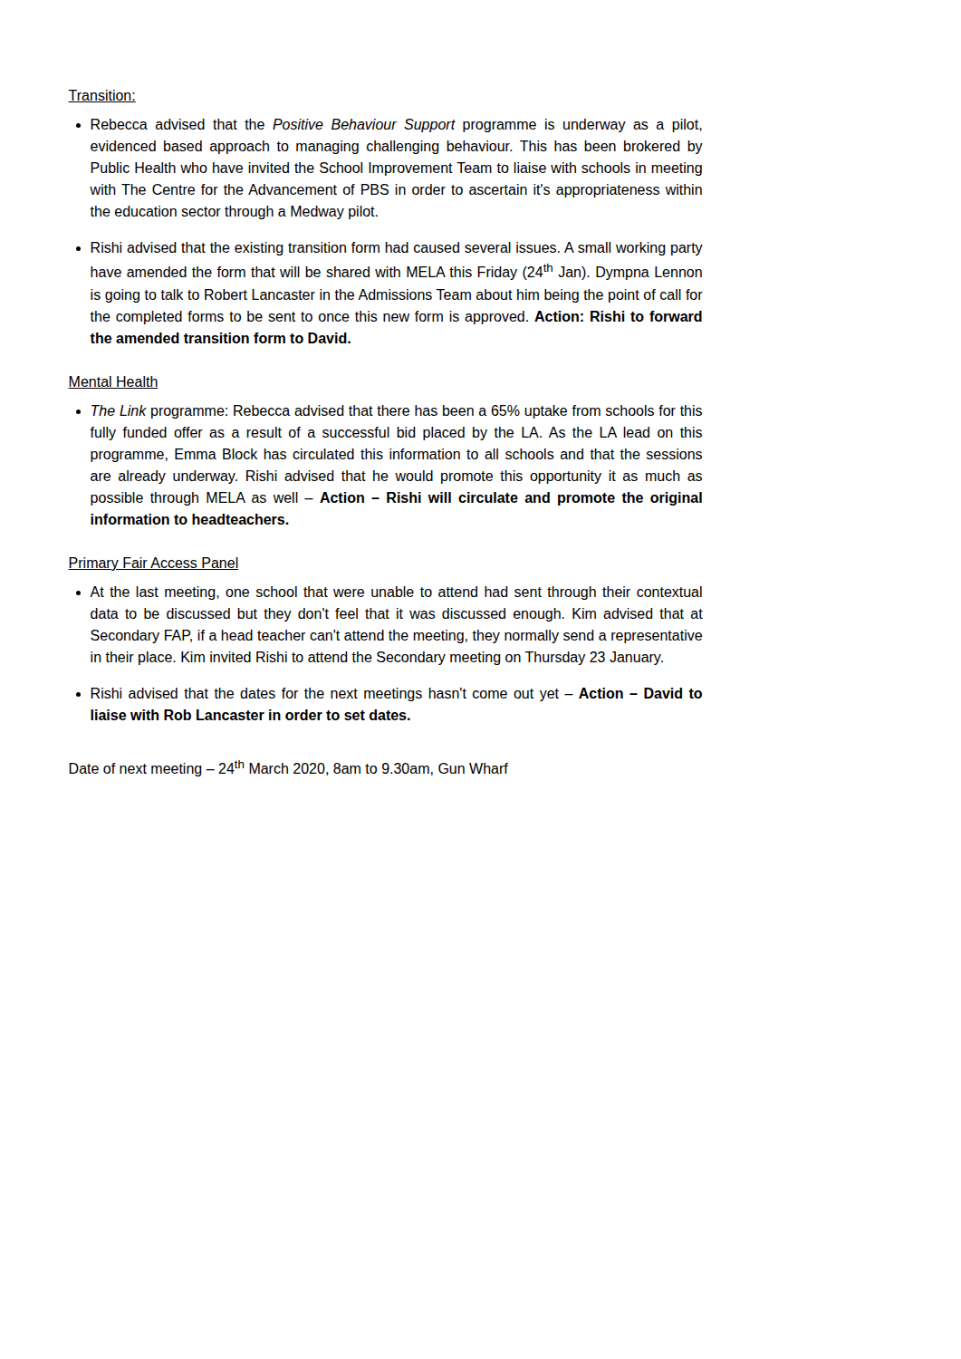Transition:
Rebecca advised that the Positive Behaviour Support programme is underway as a pilot, evidenced based approach to managing challenging behaviour. This has been brokered by Public Health who have invited the School Improvement Team to liaise with schools in meeting with The Centre for the Advancement of PBS in order to ascertain it's appropriateness within the education sector through a Medway pilot.
Rishi advised that the existing transition form had caused several issues. A small working party have amended the form that will be shared with MELA this Friday (24th Jan). Dympna Lennon is going to talk to Robert Lancaster in the Admissions Team about him being the point of call for the completed forms to be sent to once this new form is approved. Action: Rishi to forward the amended transition form to David.
Mental Health
The Link programme: Rebecca advised that there has been a 65% uptake from schools for this fully funded offer as a result of a successful bid placed by the LA. As the LA lead on this programme, Emma Block has circulated this information to all schools and that the sessions are already underway. Rishi advised that he would promote this opportunity it as much as possible through MELA as well – Action – Rishi will circulate and promote the original information to headteachers.
Primary Fair Access Panel
At the last meeting, one school that were unable to attend had sent through their contextual data to be discussed but they don't feel that it was discussed enough. Kim advised that at Secondary FAP, if a head teacher can't attend the meeting, they normally send a representative in their place. Kim invited Rishi to attend the Secondary meeting on Thursday 23 January.
Rishi advised that the dates for the next meetings hasn't come out yet – Action – David to liaise with Rob Lancaster in order to set dates.
Date of next meeting – 24th March 2020, 8am to 9.30am, Gun Wharf